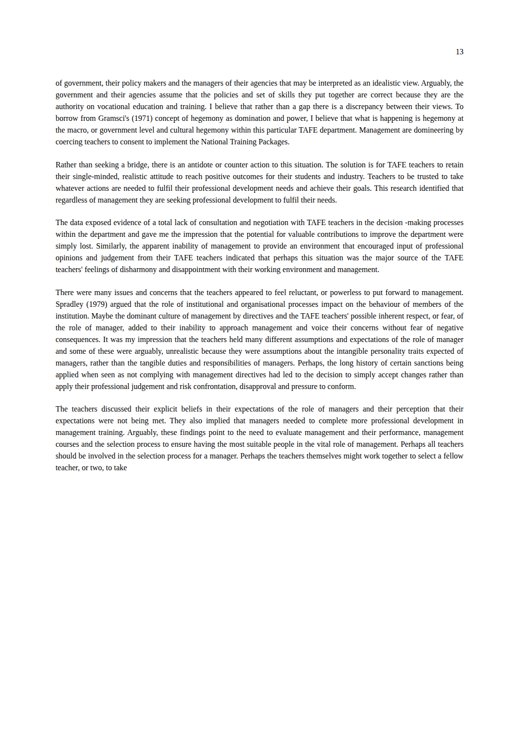13
of government, their policy makers and the managers of their agencies that may be interpreted as an idealistic view. Arguably, the government and their agencies assume that the policies and set of skills they put together are correct because they are the authority on vocational education and training. I believe that rather than a gap there is a discrepancy between their views. To borrow from Gramsci's (1971) concept of hegemony as domination and power, I believe that what is happening is hegemony at the macro, or government level and cultural hegemony within this particular TAFE department. Management are domineering by coercing teachers to consent to implement the National Training Packages.
Rather than seeking a bridge, there is an antidote or counter action to this situation. The solution is for TAFE teachers to retain their single-minded, realistic attitude to reach positive outcomes for their students and industry. Teachers to be trusted to take whatever actions are needed to fulfil their professional development needs and achieve their goals. This research identified that regardless of management they are seeking professional development to fulfil their needs.
The data exposed evidence of a total lack of consultation and negotiation with TAFE teachers in the decision -making processes within the department and gave me the impression that the potential for valuable contributions to improve the department were simply lost. Similarly, the apparent inability of management to provide an environment that encouraged input of professional opinions and judgement from their TAFE teachers indicated that perhaps this situation was the major source of the TAFE teachers' feelings of disharmony and disappointment with their working environment and management.
There were many issues and concerns that the teachers appeared to feel reluctant, or powerless to put forward to management. Spradley (1979) argued that the role of institutional and organisational processes impact on the behaviour of members of the institution. Maybe the dominant culture of management by directives and the TAFE teachers' possible inherent respect, or fear, of the role of manager, added to their inability to approach management and voice their concerns without fear of negative consequences. It was my impression that the teachers held many different assumptions and expectations of the role of manager and some of these were arguably, unrealistic because they were assumptions about the intangible personality traits expected of managers, rather than the tangible duties and responsibilities of managers. Perhaps, the long history of certain sanctions being applied when seen as not complying with management directives had led to the decision to simply accept changes rather than apply their professional judgement and risk confrontation, disapproval and pressure to conform.
The teachers discussed their explicit beliefs in their expectations of the role of managers and their perception that their expectations were not being met. They also implied that managers needed to complete more professional development in management training. Arguably, these findings point to the need to evaluate management and their performance, management courses and the selection process to ensure having the most suitable people in the vital role of management. Perhaps all teachers should be involved in the selection process for a manager. Perhaps the teachers themselves might work together to select a fellow teacher, or two, to take